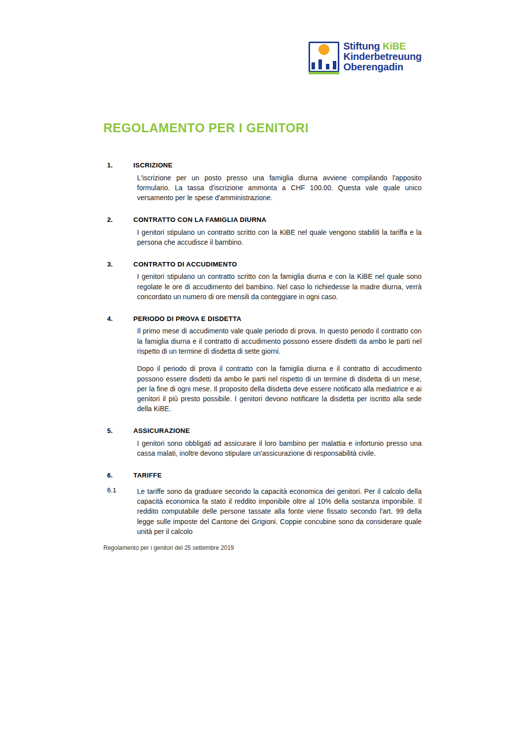Stiftung KiBE
Kinderbetreuung
Oberengadin
REGOLAMENTO PER I GENITORI
1.
ISCRIZIONE
L'iscrizione per un posto presso una famiglia diurna avviene compilando l'apposito formulario. La tassa d'iscrizione ammonta a CHF 100.00. Questa vale quale unico versamento per le spese d'amministrazione.
2.
CONTRATTO CON LA FAMIGLIA DIURNA
I genitori stipulano un contratto scritto con la KiBE nel quale vengono stabiliti la tariffa e la persona che accudisce il bambino.
3.
CONTRATTO DI ACCUDIMENTO
I genitori stipulano un contratto scritto con la famiglia diurna e con la KiBE nel quale sono regolate le ore di accudimento del bambino. Nel caso lo richiedesse la madre diurna, verrà concordato un numero di ore mensili da conteggiare in ogni caso.
4.
PERIODO DI PROVA E DISDETTA
Il primo mese di accudimento vale quale periodo di prova. In questo periodo il contratto con la famiglia diurna e il contratto di accudimento possono essere disdetti da ambo le parti nel rispetto di un termine di disdetta di sette giorni.
Dopo il periodo di prova il contratto con la famiglia diurna e il contratto di accudimento possono essere disdetti da ambo le parti nel rispetto di un termine di disdetta di un mese, per la fine di ogni mese. Il proposito della disdetta deve essere notificato alla mediatrice e ai genitori il più presto possibile. I genitori devono notificare la disdetta per iscritto alla sede della KiBE.
5.
ASSICURAZIONE
I genitori sono obbligati ad assicurare il loro bambino per malattia e infortunio presso una cassa malati, inoltre devono stipulare un'assicurazione di responsabilità civile.
6.
TARIFFE
6.1
Le tariffe sono da graduare secondo la capacità economica dei genitori. Per il calcolo della capacità economica fa stato il reddito imponibile oltre al 10% della sostanza imponibile. Il reddito computabile delle persone tassate alla fonte viene fissato secondo l'art. 99 della legge sulle imposte del Cantone dei Grigioni. Coppie concubine sono da considerare quale unità per il calcolo
Regolamento per i genitori del 25 settembre 2019